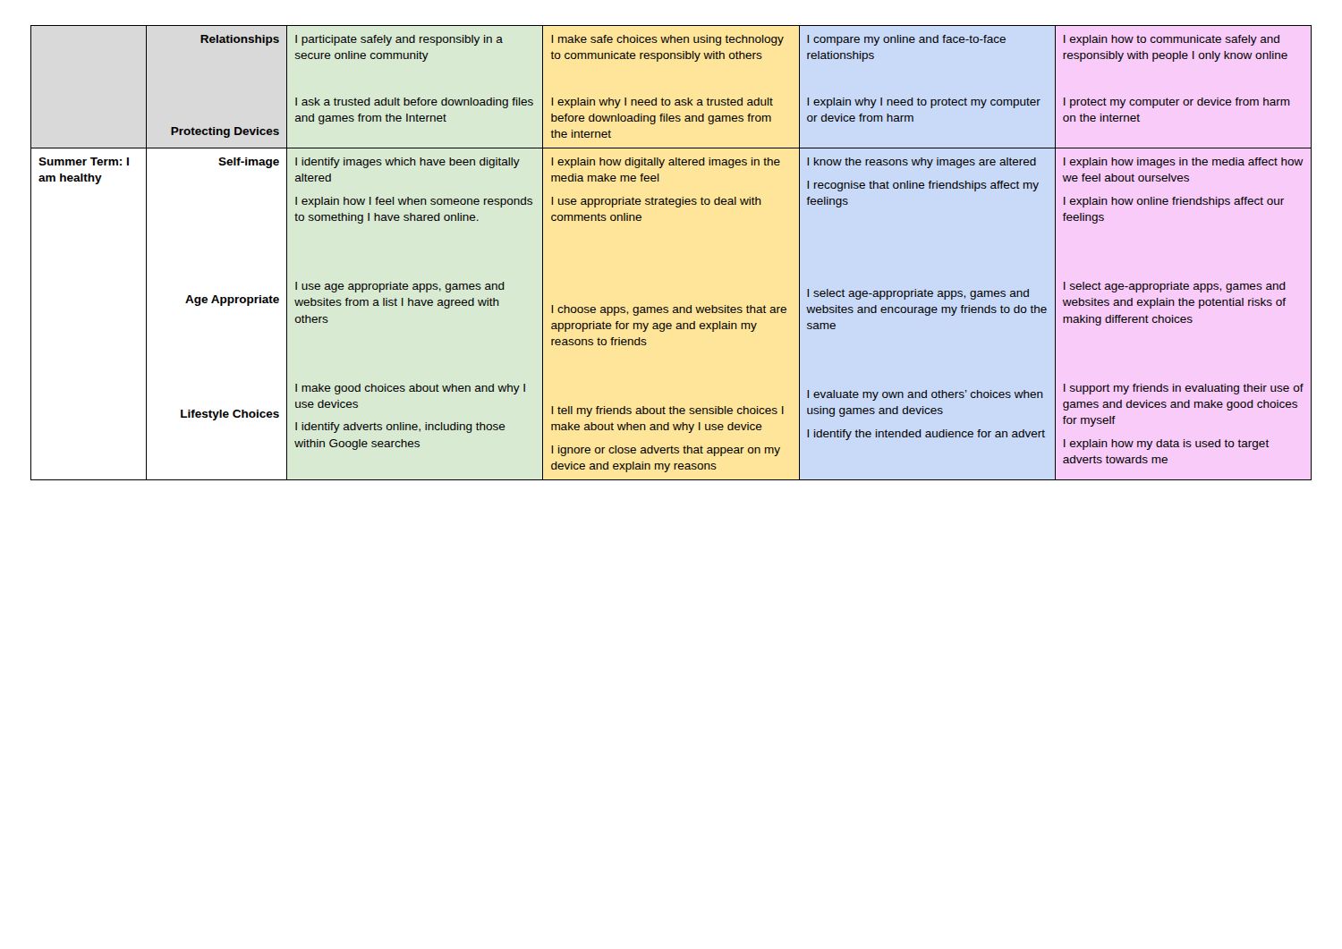| | Relationships Protecting Devices | I participate safely and responsibly in a secure online community I ask a trusted adult before downloading files and games from the Internet | I make safe choices when using technology to communicate responsibly with others I explain why I need to ask a trusted adult before downloading files and games from the internet | I compare my online and face-to-face relationships I explain why I need to protect my computer or device from harm | I explain how to communicate safely and responsibly with people I only know online I protect my computer or device from harm on the internet |
| Summer Term: I am healthy | Self-image Age Appropriate Lifestyle Choices | I identify images which have been digitally altered I explain how I feel when someone responds to something I have shared online. I use age appropriate apps, games and websites from a list I have agreed with others I make good choices about when and why I use devices I identify adverts online, including those within Google searches | I explain how digitally altered images in the media make me feel I use appropriate strategies to deal with comments online I choose apps, games and websites that are appropriate for my age and explain my reasons to friends I tell my friends about the sensible choices I make about when and why I use device I ignore or close adverts that appear on my device and explain my reasons | I know the reasons why images are altered I recognise that online friendships affect my feelings I select age-appropriate apps, games and websites and encourage my friends to do the same I evaluate my own and others’ choices when using games and devices I identify the intended audience for an advert | I explain how images in the media affect how we feel about ourselves I explain how online friendships affect our feelings I select age-appropriate apps, games and websites and explain the potential risks of making different choices I support my friends in evaluating their use of games and devices and make good choices for myself I explain how my data is used to target adverts towards me |